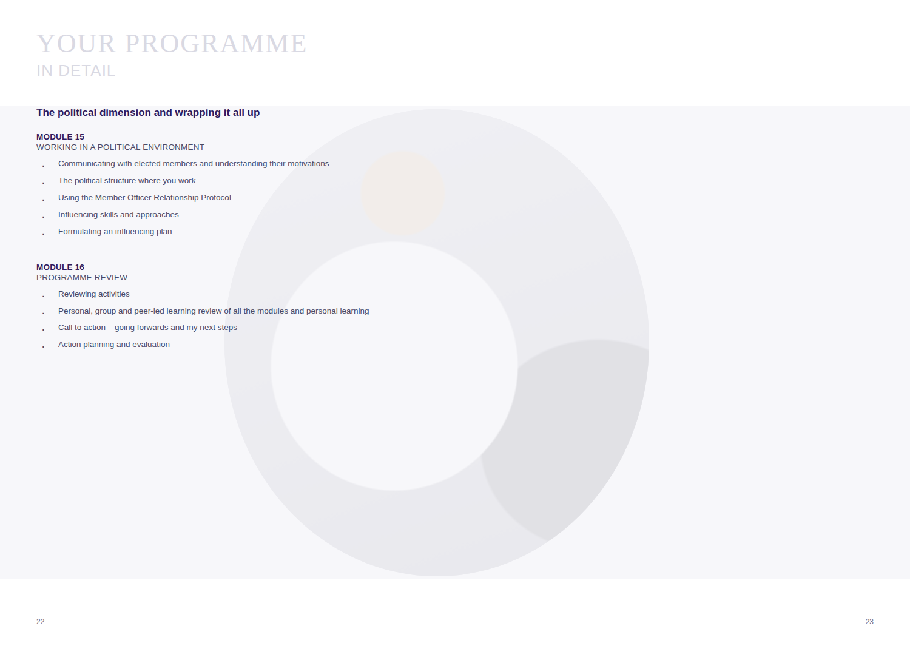YOUR PROGRAMME
IN DETAIL
The political dimension and wrapping it all up
MODULE 15
WORKING IN A POLITICAL ENVIRONMENT
Communicating with elected members and understanding their motivations
The political structure where you work
Using the Member Officer Relationship Protocol
Influencing skills and approaches
Formulating an influencing plan
MODULE 16
PROGRAMME REVIEW
Reviewing activities
Personal, group and peer-led learning review of all the modules and personal learning
Call to action – going forwards and my next steps
Action planning and evaluation
22
23